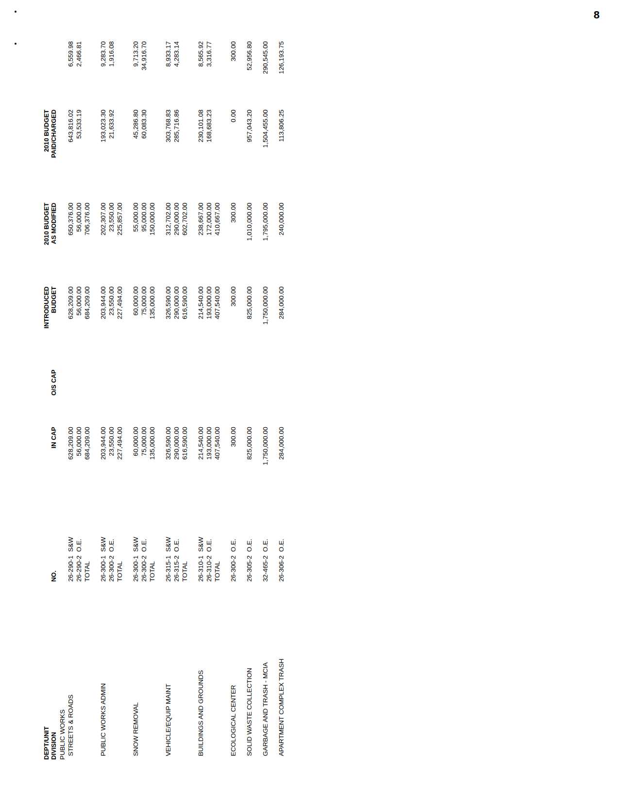8
| DEPT/UNIT DIVISION | NO. | IN CAP | O/S CAP | INTRODUCED BUDGET | 2010 BUDGET AS MODIFIED | 2010 BUDGET PAID/CHARGED | |
| --- | --- | --- | --- | --- | --- | --- | --- |
| PUBLIC WORKS | | | | | | | |
| STREETS & ROADS | 26-290-1 S&W | 628,209.00 | | 628,209.00 | 650,376.00 | 643,816.02 | 6,559.98 |
| | 26-290-2 O.E. | 56,000.00 | | 56,000.00 | 56,000.00 | 53,533.19 | 2,466.81 |
| | TOTAL | 684,209.00 | | 684,209.00 | 706,376.00 | | |
| PUBLIC WORKS ADMIN | 26-300-1 S&W | 203,944.00 | | 203,944.00 | 202,307.00 | 193,023.30 | 9,283.70 |
| | 26-300-2 O.E. | 23,550.00 | | 23,550.00 | 23,550.00 | 21,633.92 | 1,916.08 |
| | TOTAL | 227,494.00 | | 227,494.00 | 225,857.00 | | |
| SNOW REMOVAL | 26-300-1 S&W | 60,000.00 | | 60,000.00 | 55,000.00 | 45,286.80 | 9,713.20 |
| | 26-300-2 O.E. | 75,000.00 | | 75,000.00 | 95,000.00 | 60,083.30 | 34,916.70 |
| | TOTAL | 135,000.00 | | 135,000.00 | 150,000.00 | | |
| VEHICLE/EQUIP MAINT | 26-315-1 S&W | 326,590.00 | | 326,590.00 | 312,702.00 | 303,768.83 | 8,933.17 |
| | 26-315-2 O.E. | 290,000.00 | | 290,000.00 | 290,000.00 | 285,716.86 | 4,283.14 |
| | TOTAL | 616,590.00 | | 616,590.00 | 602,702.00 | | |
| BUILDINGS AND GROUNDS | 26-310-1 S&W | 214,540.00 | | 214,540.00 | 238,667.00 | 230,101.08 | 8,565.92 |
| | 26-310-2 O.E. | 193,000.00 | | 193,000.00 | 172,000.00 | 168,683.23 | 3,316.77 |
| | TOTAL | 407,540.00 | | 407,540.00 | 410,667.00 | | |
| ECOLOGICAL CENTER | 26-300-2 O.E. | 300.00 | | 300.00 | 300.00 | 0.00 | 300.00 |
| SOLID WASTE COLLECTION | 26-305-2 O.E. | 825,000.00 | | 825,000.00 | 1,010,000.00 | 957,043.20 | 52,956.80 |
| GARBAGE AND TRASH - MCIA | 32-465-2 O.E. | 1,750,000.00 | | 1,750,000.00 | 1,795,000.00 | 1,504,455.00 | 290,545.00 |
| APARTMENT COMPLEX TRASH | 26-306-2 O.E. | 284,000.00 | | 284,000.00 | 240,000.00 | 113,806.25 | 126,193.75 |